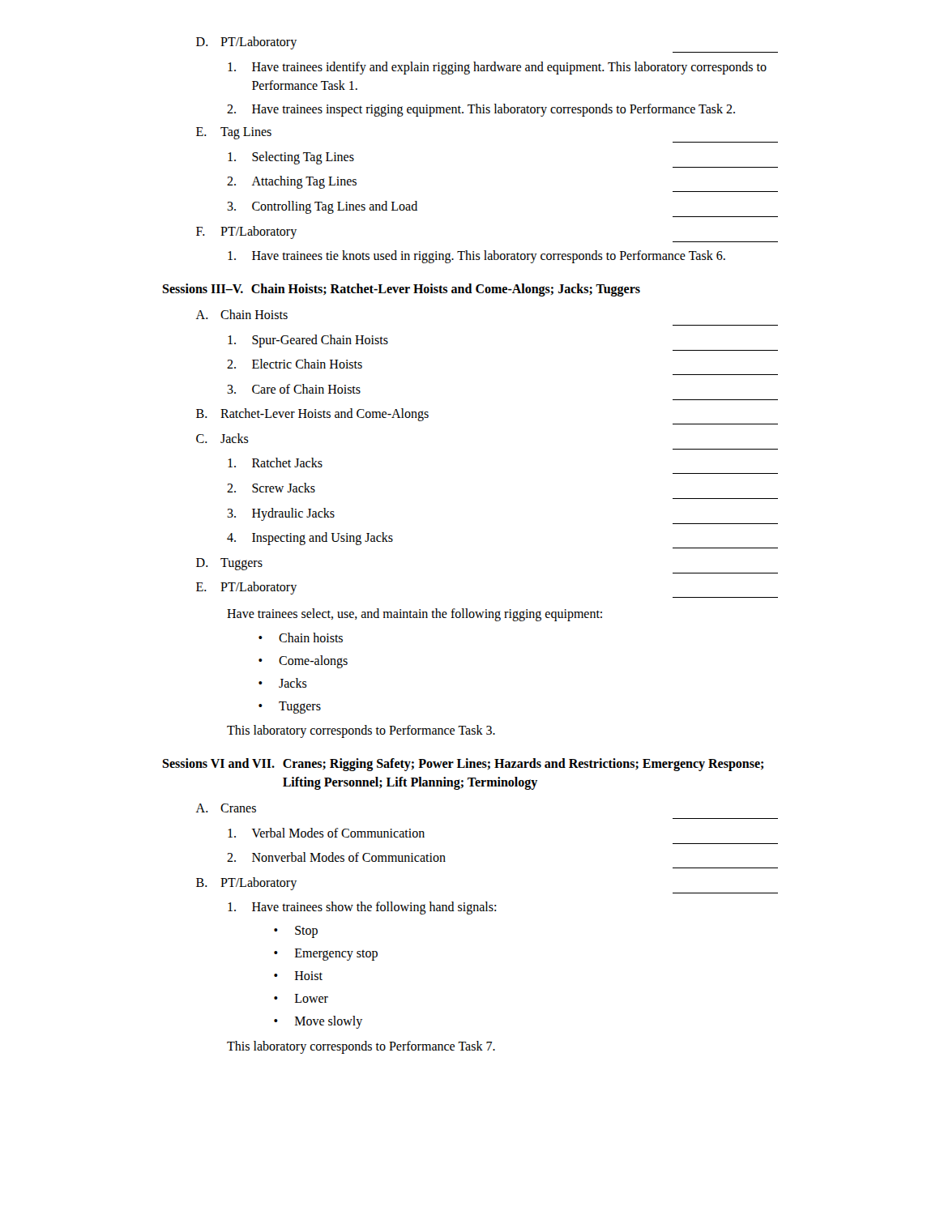D.
PT/Laboratory
1.
Have trainees identify and explain rigging hardware and equipment. This laboratory corresponds to Performance Task 1.
2.
Have trainees inspect rigging equipment. This laboratory corresponds to Performance Task 2.
E.
Tag Lines
1.
Selecting Tag Lines
2.
Attaching Tag Lines
3.
Controlling Tag Lines and Load
F.
PT/Laboratory
1.
Have trainees tie knots used in rigging. This laboratory corresponds to Performance Task 6.
Sessions III–V.
Chain Hoists; Ratchet-Lever Hoists and Come-Alongs; Jacks; Tuggers
A.
Chain Hoists
1.
Spur-Geared Chain Hoists
2.
Electric Chain Hoists
3.
Care of Chain Hoists
B.
Ratchet-Lever Hoists and Come-Alongs
C.
Jacks
1.
Ratchet Jacks
2.
Screw Jacks
3.
Hydraulic Jacks
4.
Inspecting and Using Jacks
D.
Tuggers
E.
PT/Laboratory
Have trainees select, use, and maintain the following rigging equipment:
•
Chain hoists
•
Come-alongs
•
Jacks
•
Tuggers
This laboratory corresponds to Performance Task 3.
Sessions VI and VII.
Cranes; Rigging Safety; Power Lines; Hazards and Restrictions; Emergency Response; Lifting Personnel; Lift Planning; Terminology
A.
Cranes
1.
Verbal Modes of Communication
2.
Nonverbal Modes of Communication
B.
PT/Laboratory
1.
Have trainees show the following hand signals:
•
Stop
•
Emergency stop
•
Hoist
•
Lower
•
Move slowly
This laboratory corresponds to Performance Task 7.